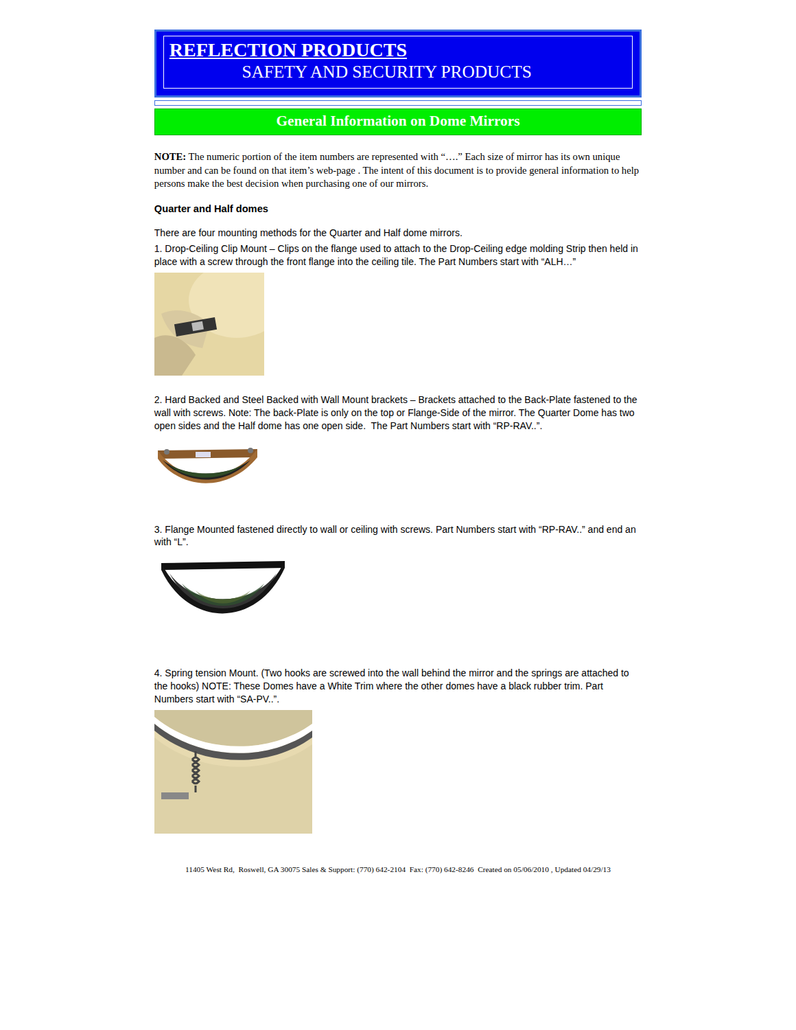REFLECTION PRODUCTS
SAFETY AND SECURITY PRODUCTS
General Information on Dome Mirrors
NOTE: The numeric portion of the item numbers are represented with “….” Each size of mirror has its own unique number and can be found on that item’s web-page . The intent of this document is to provide general information to help persons make the best decision when purchasing one of our mirrors.
Quarter and Half domes
There are four mounting methods for the Quarter and Half dome mirrors.
1. Drop-Ceiling Clip Mount – Clips on the flange used to attach to the Drop-Ceiling edge molding Strip then held in place with a screw through the front flange into the ceiling tile. The Part Numbers start with “ALH…”
2. Hard Backed and Steel Backed with Wall Mount brackets – Brackets attached to the Back-Plate fastened to the wall with screws. Note: The back-Plate is only on the top or Flange-Side of the mirror. The Quarter Dome has two open sides and the Half dome has one open side. The Part Numbers start with “RP-RAV..”.
3. Flange Mounted fastened directly to wall or ceiling with screws. Part Numbers start with “RP-RAV..” and end an with “L”.
4. Spring tension Mount. (Two hooks are screwed into the wall behind the mirror and the springs are attached to the hooks) NOTE: These Domes have a White Trim where the other domes have a black rubber trim. Part Numbers start with “SA-PV..”.
11405 West Rd, Roswell, GA 30075 Sales & Support: (770) 642-2104 Fax: (770) 642-8246 Created on 05/06/2010 , Updated 04/29/13